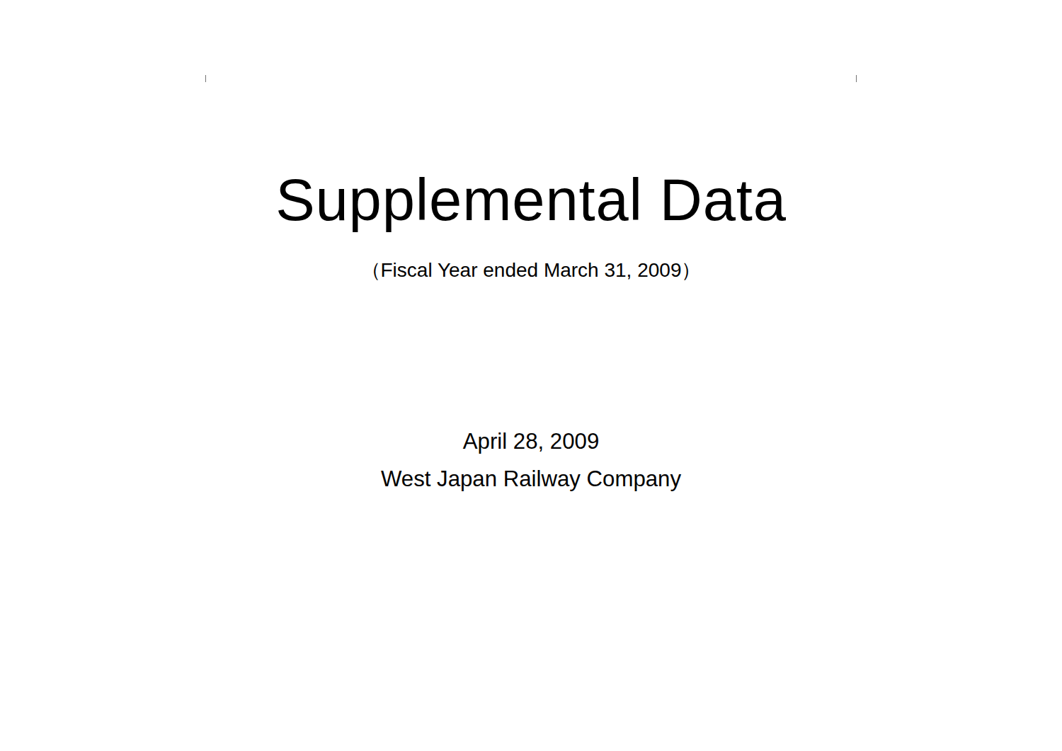Supplemental Data
（Fiscal Year ended March 31, 2009）
April 28, 2009
West Japan Railway Company